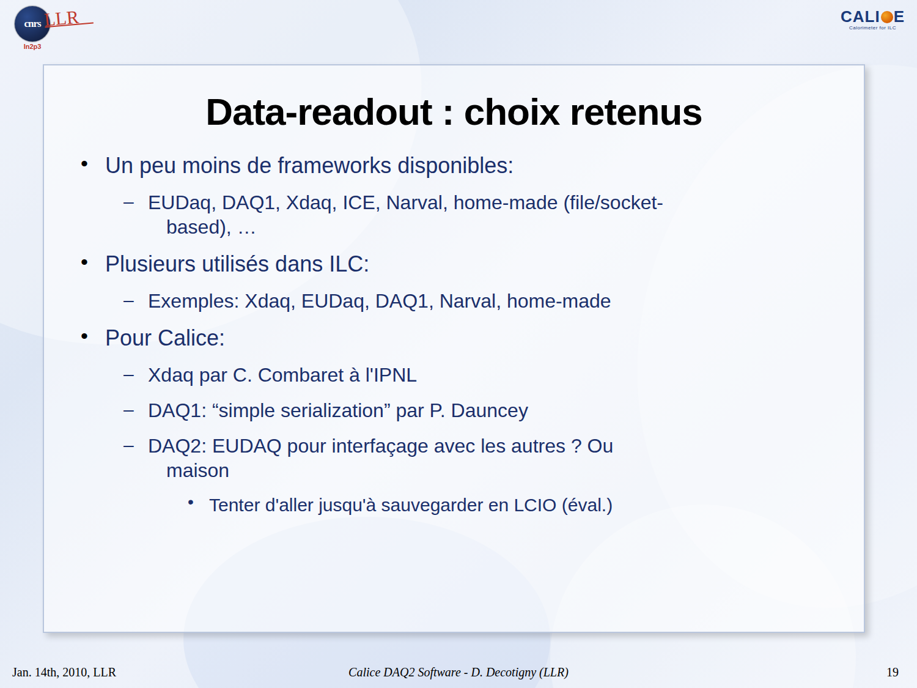cnrs
In2p3
LLR
CALI E
Calorimeter for ILC
Data-readout : choix retenus
Un peu moins de frameworks disponibles:
EUDaq, DAQ1, Xdaq, ICE, Narval, home-made (file/socket-based), …
Plusieurs utilisés dans ILC:
Exemples: Xdaq, EUDaq, DAQ1, Narval, home-made
Pour Calice:
Xdaq par C. Combaret à l'IPNL
DAQ1: “simple serialization” par P. Dauncey
DAQ2: EUDAQ pour interfaçage avec les autres ? Ou maison
Tenter d'aller jusqu'à sauvegarder en LCIO (éval.)
Jan. 14th, 2010, LLR
Calice DAQ2 Software - D. Decotigny (LLR)
19